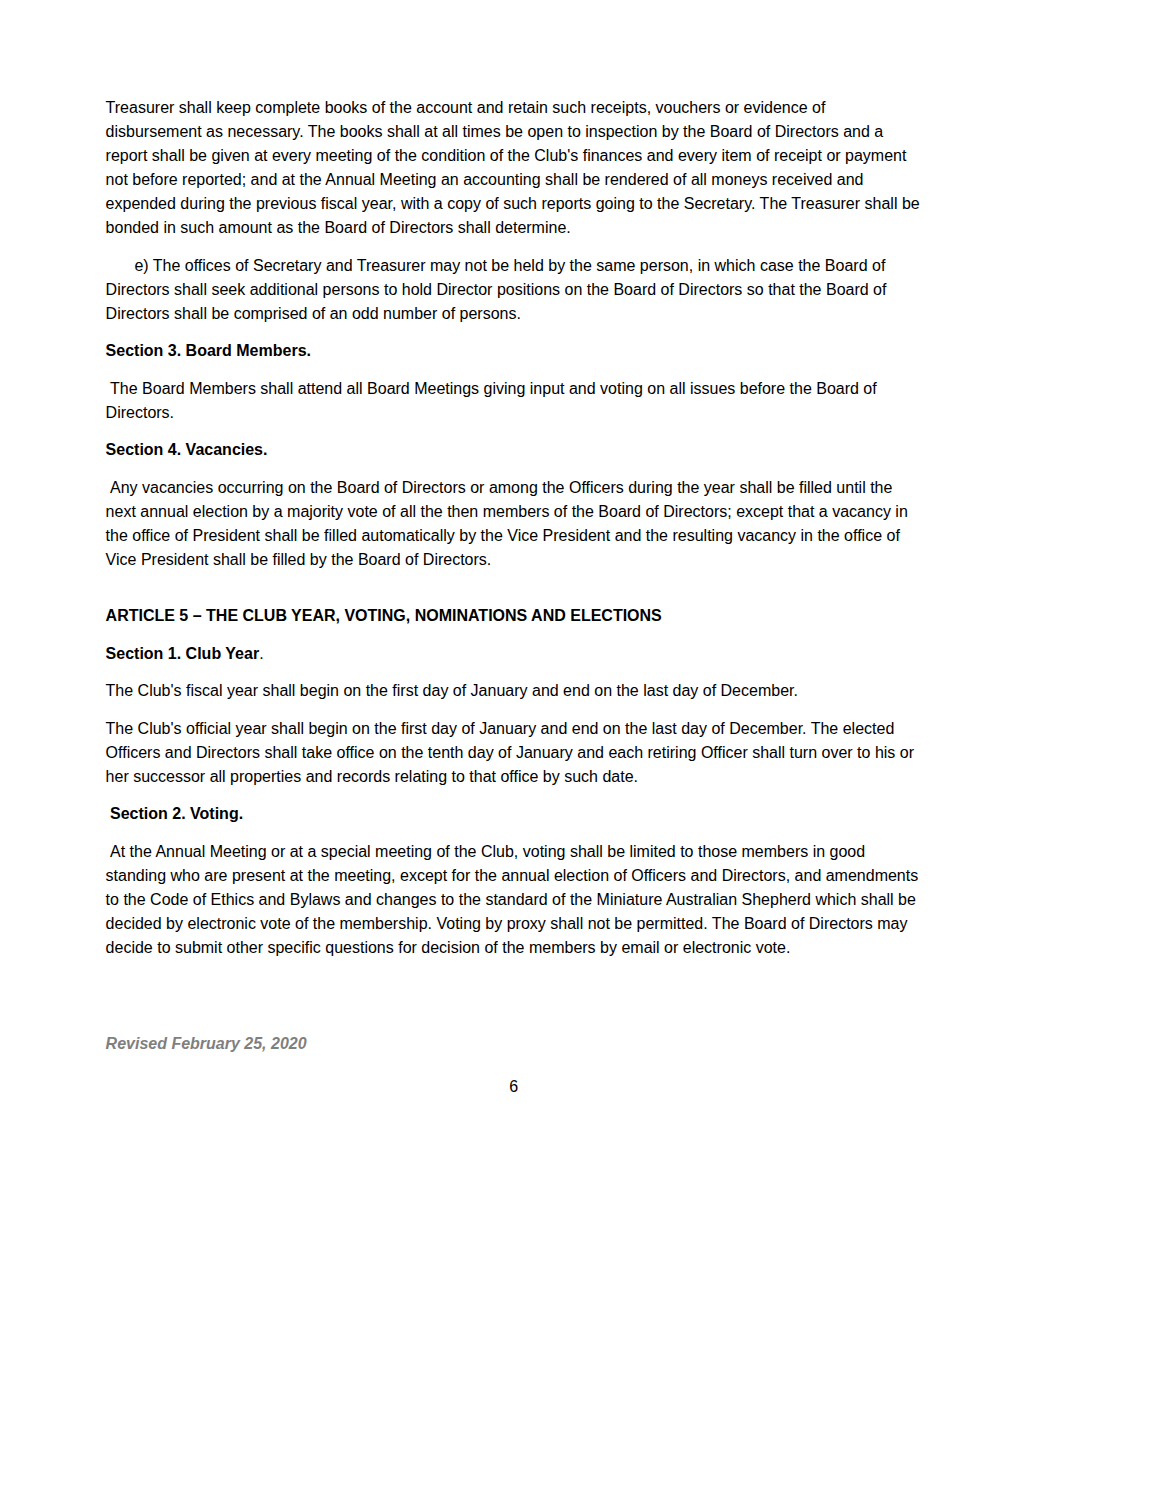Treasurer shall keep complete books of the account and retain such receipts, vouchers or evidence of disbursement as necessary. The books shall at all times be open to inspection by the Board of Directors and a report shall be given at every meeting of the condition of the Club's finances and every item of receipt or payment not before reported; and at the Annual Meeting an accounting shall be rendered of all moneys received and expended during the previous fiscal year, with a copy of such reports going to the Secretary. The Treasurer shall be bonded in such amount as the Board of Directors shall determine.
e) The offices of Secretary and Treasurer may not be held by the same person, in which case the Board of Directors shall seek additional persons to hold Director positions on the Board of Directors so that the Board of Directors shall be comprised of an odd number of persons.
Section 3. Board Members.
The Board Members shall attend all Board Meetings giving input and voting on all issues before the Board of Directors.
Section 4. Vacancies.
Any vacancies occurring on the Board of Directors or among the Officers during the year shall be filled until the next annual election by a majority vote of all the then members of the Board of Directors; except that a vacancy in the office of President shall be filled automatically by the Vice President and the resulting vacancy in the office of Vice President shall be filled by the Board of Directors.
ARTICLE 5 – THE CLUB YEAR, VOTING, NOMINATIONS AND ELECTIONS
Section 1. Club Year.
The Club's fiscal year shall begin on the first day of January and end on the last day of December.
The Club's official year shall begin on the first day of January and end on the last day of December. The elected Officers and Directors shall take office on the tenth day of January and each retiring Officer shall turn over to his or her successor all properties and records relating to that office by such date.
Section 2. Voting.
At the Annual Meeting or at a special meeting of the Club, voting shall be limited to those members in good standing who are present at the meeting, except for the annual election of Officers and Directors, and amendments to the Code of Ethics and Bylaws and changes to the standard of the Miniature Australian Shepherd which shall be decided by electronic vote of the membership. Voting by proxy shall not be permitted. The Board of Directors may decide to submit other specific questions for decision of the members by email or electronic vote.
Revised February 25, 2020
6